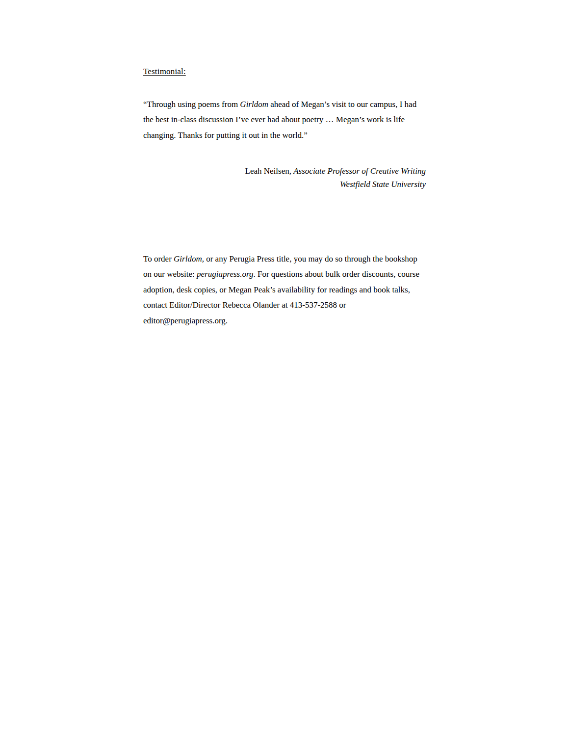Testimonial:
“Through using poems from Girldom ahead of Megan’s visit to our campus, I had the best in-class discussion I’ve ever had about poetry … Megan’s work is life changing. Thanks for putting it out in the world.”
Leah Neilsen, Associate Professor of Creative Writing
Westfield State University
To order Girldom, or any Perugia Press title, you may do so through the bookshop on our website: perugiapress.org. For questions about bulk order discounts, course adoption, desk copies, or Megan Peak’s availability for readings and book talks, contact Editor/Director Rebecca Olander at 413-537-2588 or editor@perugiapress.org.